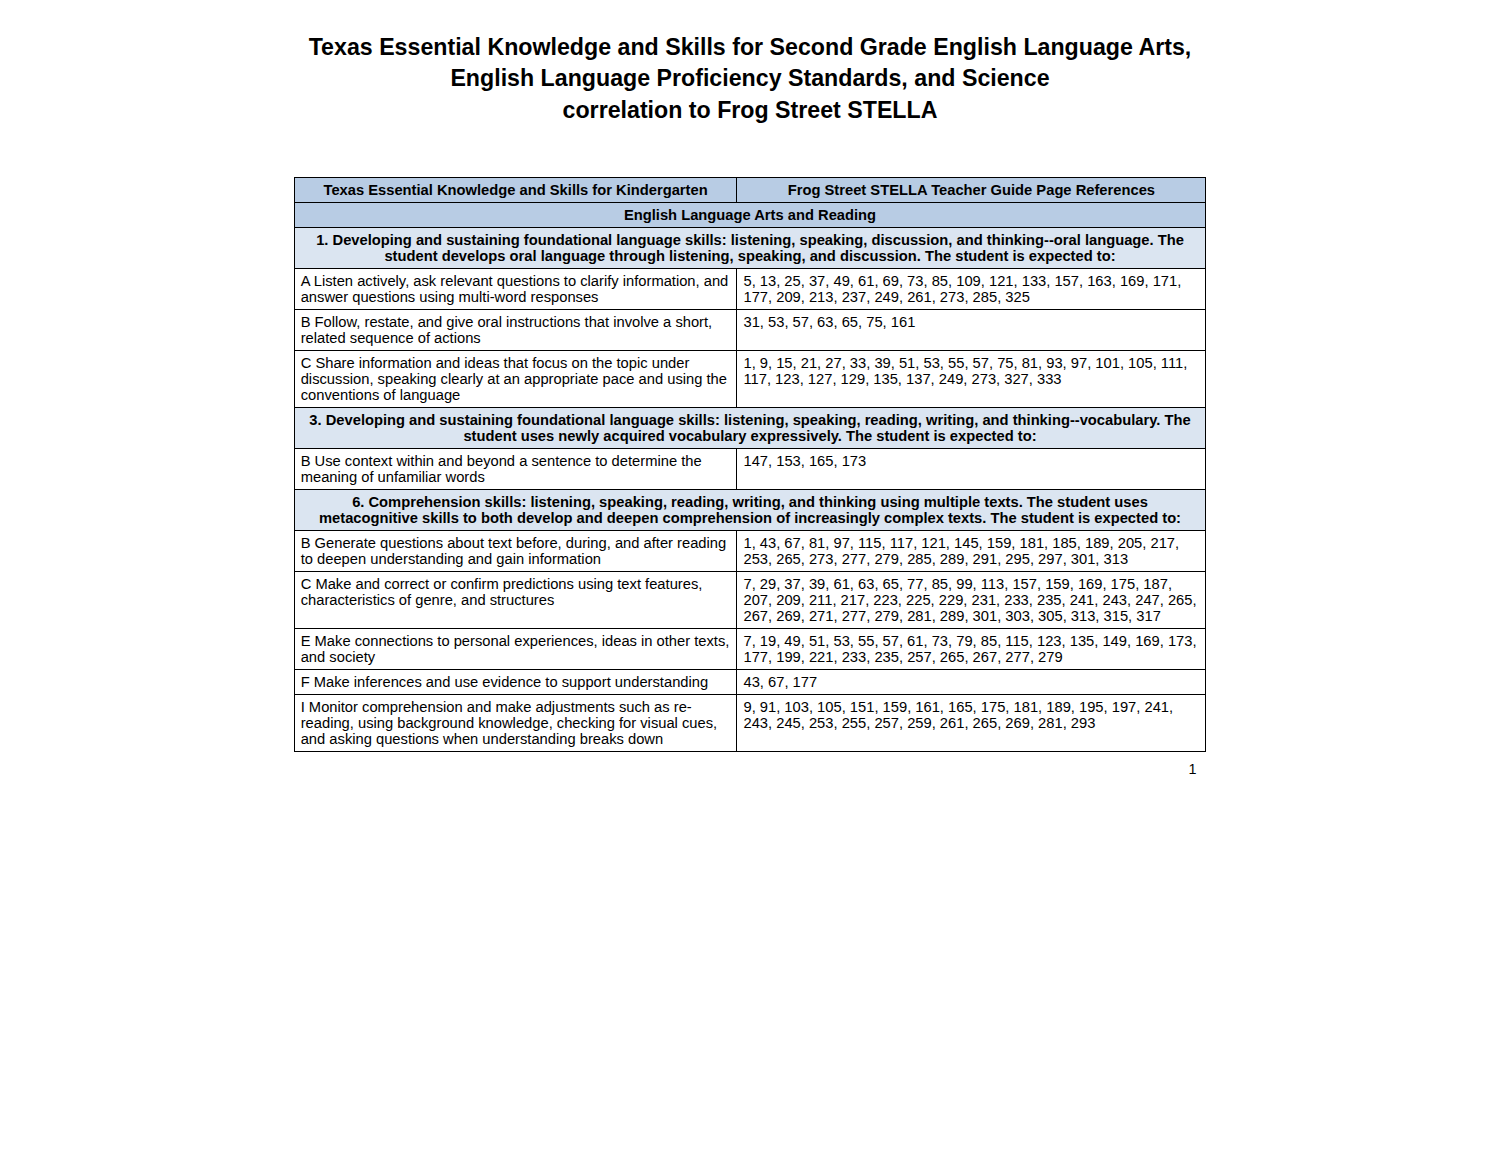Texas Essential Knowledge and Skills for Second Grade English Language Arts,
English Language Proficiency Standards, and Science
correlation to Frog Street STELLA
| Texas Essential Knowledge and Skills for Kindergarten | Frog Street STELLA Teacher Guide Page References |
| --- | --- |
| English Language Arts and Reading |
| 1. Developing and sustaining foundational language skills: listening, speaking, discussion, and thinking--oral language. The student develops oral language through listening, speaking, and discussion. The student is expected to: |
| A Listen actively, ask relevant questions to clarify information, and answer questions using multi-word responses | 5, 13, 25, 37, 49, 61, 69, 73, 85, 109, 121, 133, 157, 163, 169, 171, 177, 209, 213, 237, 249, 261, 273, 285, 325 |
| B Follow, restate, and give oral instructions that involve a short, related sequence of actions | 31, 53, 57, 63, 65, 75, 161 |
| C Share information and ideas that focus on the topic under discussion, speaking clearly at an appropriate pace and using the conventions of language | 1, 9, 15, 21, 27, 33, 39, 51, 53, 55, 57, 75, 81, 93, 97, 101, 105, 111, 117, 123, 127, 129, 135, 137, 249, 273, 327, 333 |
| 3. Developing and sustaining foundational language skills: listening, speaking, reading, writing, and thinking--vocabulary. The student uses newly acquired vocabulary expressively. The student is expected to: |
| B Use context within and beyond a sentence to determine the meaning of unfamiliar words | 147, 153, 165, 173 |
| 6. Comprehension skills: listening, speaking, reading, writing, and thinking using multiple texts. The student uses metacognitive skills to both develop and deepen comprehension of increasingly complex texts. The student is expected to: |
| B Generate questions about text before, during, and after reading to deepen understanding and gain information | 1, 43, 67, 81, 97, 115, 117, 121, 145, 159, 181, 185, 189, 205, 217, 253, 265, 273, 277, 279, 285, 289, 291, 295, 297, 301, 313 |
| C Make and correct or confirm predictions using text features, characteristics of genre, and structures | 7, 29, 37, 39, 61, 63, 65, 77, 85, 99, 113, 157, 159, 169, 175, 187, 207, 209, 211, 217, 223, 225, 229, 231, 233, 235, 241, 243, 247, 265, 267, 269, 271, 277, 279, 281, 289, 301, 303, 305, 313, 315, 317 |
| E Make connections to personal experiences, ideas in other texts, and society | 7, 19, 49, 51, 53, 55, 57, 61, 73, 79, 85, 115, 123, 135, 149, 169, 173, 177, 199, 221, 233, 235, 257, 265, 267, 277, 279 |
| F Make inferences and use evidence to support understanding | 43, 67, 177 |
| I Monitor comprehension and make adjustments such as re-reading, using background knowledge, checking for visual cues, and asking questions when understanding breaks down | 9, 91, 103, 105, 151, 159, 161, 165, 175, 181, 189, 195, 197, 241, 243, 245, 253, 255, 257, 259, 261, 265, 269, 281, 293 |
1